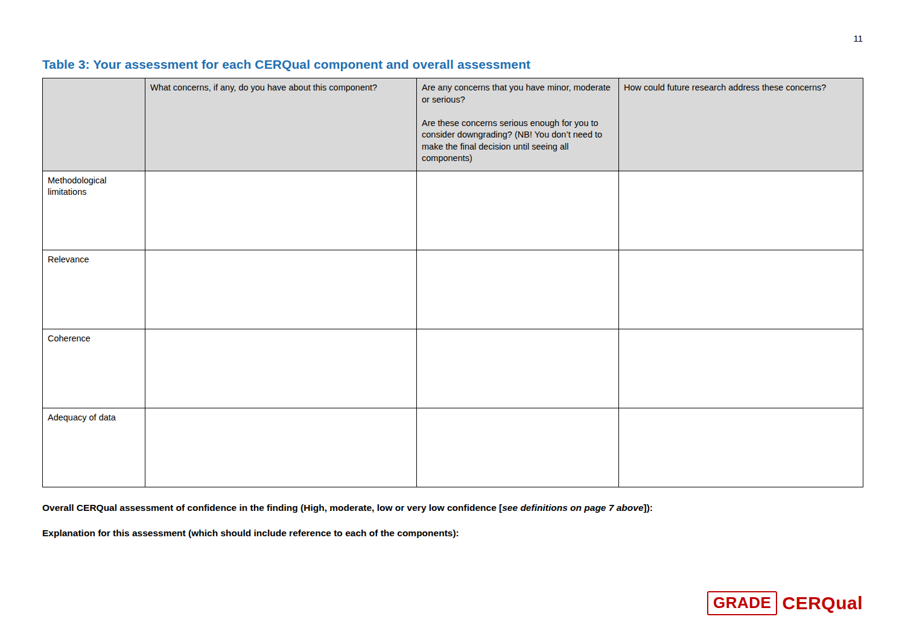11
Table 3: Your assessment for each CERQual component and overall assessment
| | What concerns, if any, do you have about this component? | Are any concerns that you have minor, moderate or serious? Are these concerns serious enough for you to consider downgrading? (NB! You don’t need to make the final decision until seeing all components) | How could future research address these concerns? |
| --- | --- | --- | --- |
| Methodological limitations | | | |
| Relevance | | | |
| Coherence | | | |
| Adequacy of data | | | |
Overall CERQual assessment of confidence in the finding (High, moderate, low or very low confidence [see definitions on page 7 above]):
Explanation for this assessment (which should include reference to each of the components):
GRADE CERQual